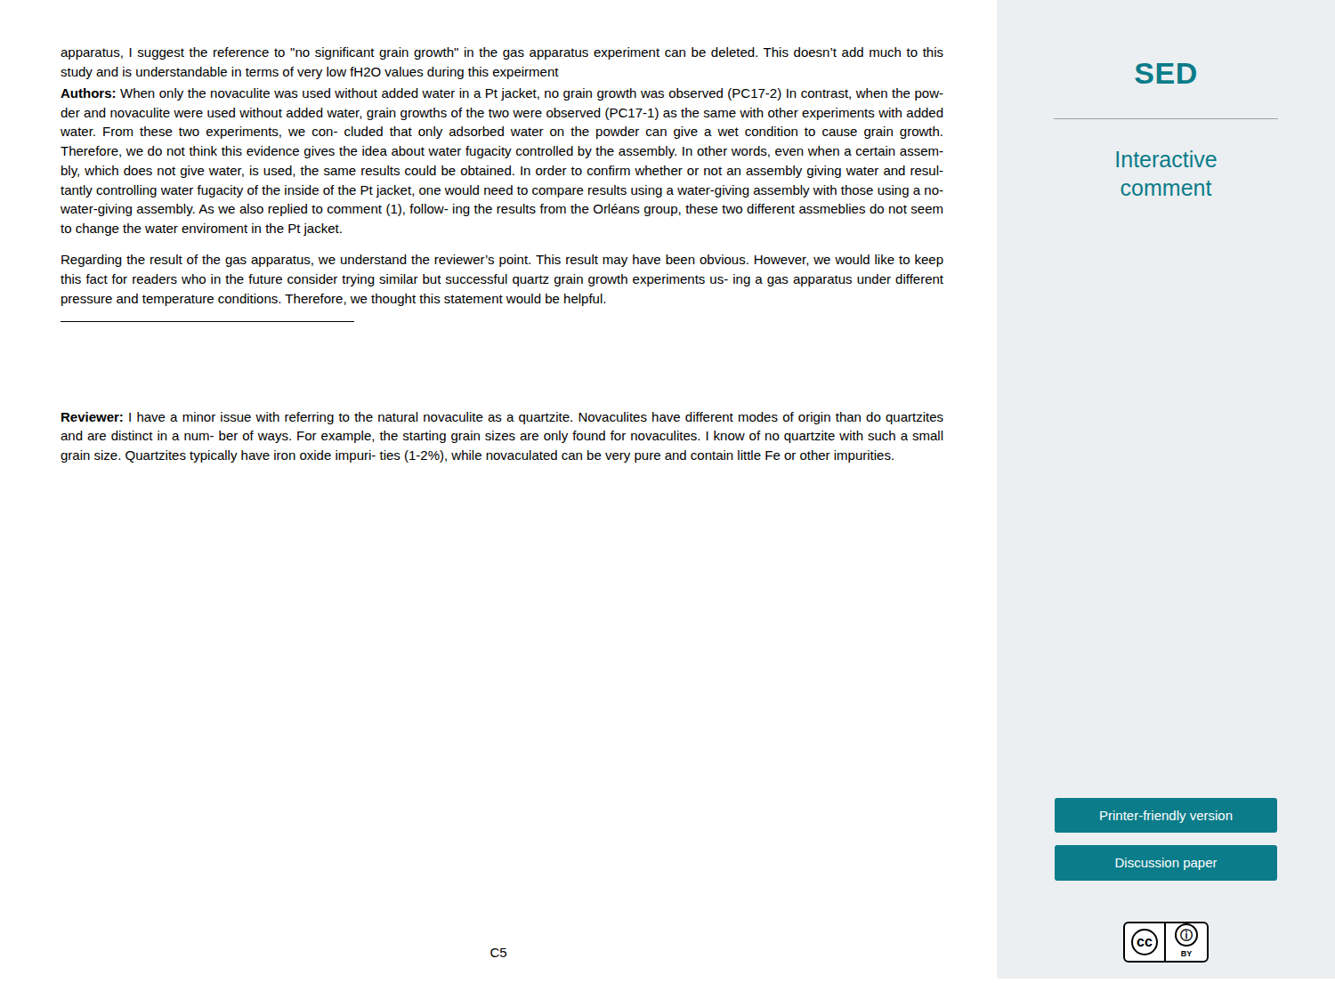apparatus, I suggest the reference to "no significant grain growth" in the gas apparatus experiment can be deleted. This doesn’t add much to this study and is understandable in terms of very low fH2O values during this expeirment
Authors: When only the novaculite was used without added water in a Pt jacket, no grain growth was observed (PC17-2) In contrast, when the powder and novaculite were used without added water, grain growths of the two were observed (PC17-1) as the same with other experiments with added water. From these two experiments, we con- cluded that only adsorbed water on the powder can give a wet condition to cause grain growth. Therefore, we do not think this evidence gives the idea about water fugacity controlled by the assembly. In other words, even when a certain assembly, which does not give water, is used, the same results could be obtained. In order to confirm whether or not an assembly giving water and resultantly controlling water fugacity of the inside of the Pt jacket, one would need to compare results using a water-giving assembly with those using a no-water-giving assembly. As we also replied to comment (1), follow- ing the results from the Orléans group, these two different assmeblies do not seem to change the water enviroment in the Pt jacket.
Regarding the result of the gas apparatus, we understand the reviewer’s point. This result may have been obvious. However, we would like to keep this fact for readers who in the future consider trying similar but successful quartz grain growth experiments us- ing a gas apparatus under different pressure and temperature conditions. Therefore, we thought this statement would be helpful.
Reviewer: I have a minor issue with referring to the natural novaculite as a quartzite. Novaculites have different modes of origin than do quartzites and are distinct in a num- ber of ways. For example, the starting grain sizes are only found for novaculites. I know of no quartzite with such a small grain size. Quartzites typically have iron oxide impuri- ties (1-2%), while novaculated can be very pure and contain little Fe or other impurities.
C5
SED
Interactive
comment
Printer-friendly version Discussion paper
cc
ⓘ BY